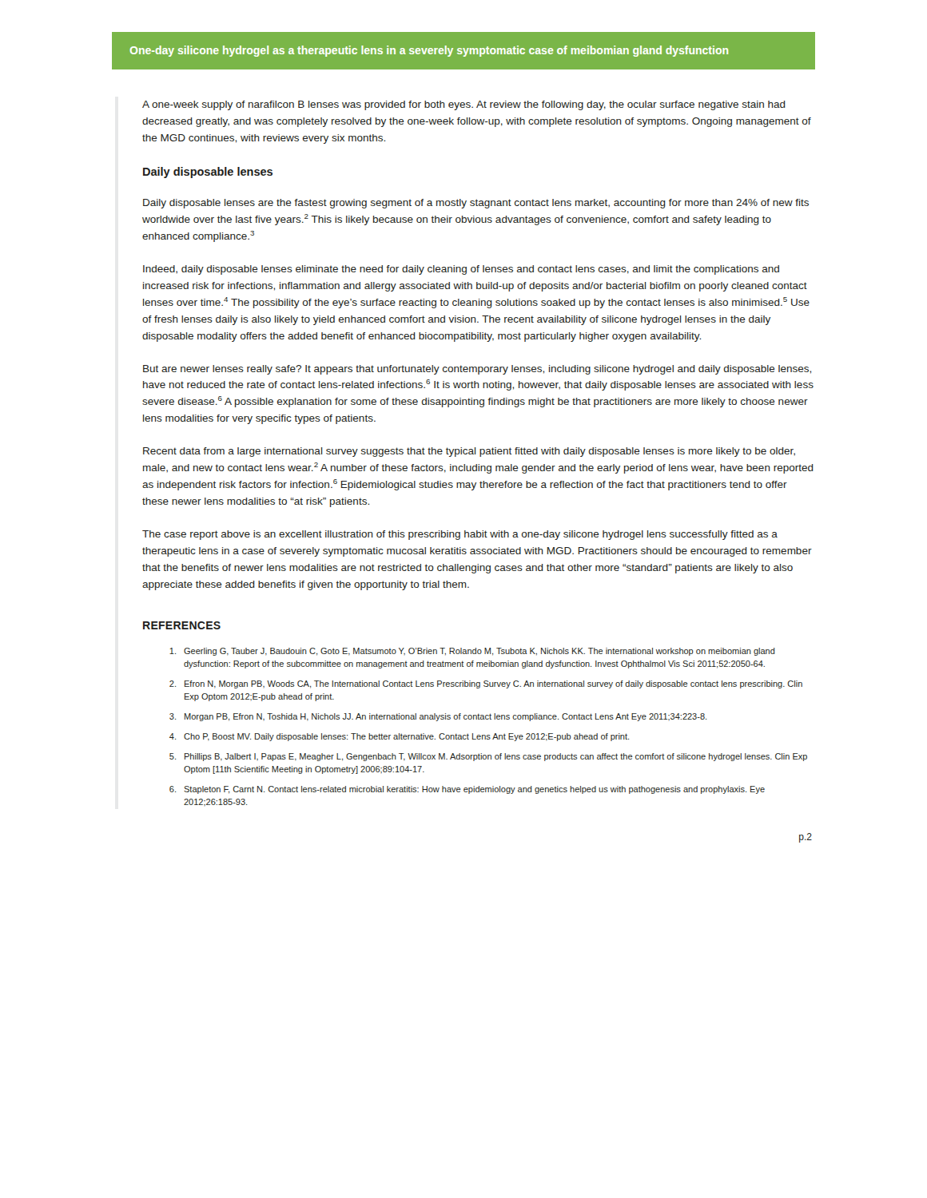One-day silicone hydrogel as a therapeutic lens in a severely symptomatic case of meibomian gland dysfunction
A one-week supply of narafilcon B lenses was provided for both eyes. At review the following day, the ocular surface negative stain had decreased greatly, and was completely resolved by the one-week follow-up, with complete resolution of symptoms. Ongoing management of the MGD continues, with reviews every six months.
Daily disposable lenses
Daily disposable lenses are the fastest growing segment of a mostly stagnant contact lens market, accounting for more than 24% of new fits worldwide over the last five years.2 This is likely because on their obvious advantages of convenience, comfort and safety leading to enhanced compliance.3
Indeed, daily disposable lenses eliminate the need for daily cleaning of lenses and contact lens cases, and limit the complications and increased risk for infections, inflammation and allergy associated with build-up of deposits and/or bacterial biofilm on poorly cleaned contact lenses over time.4 The possibility of the eye’s surface reacting to cleaning solutions soaked up by the contact lenses is also minimised.5 Use of fresh lenses daily is also likely to yield enhanced comfort and vision. The recent availability of silicone hydrogel lenses in the daily disposable modality offers the added benefit of enhanced biocompatibility, most particularly higher oxygen availability.
But are newer lenses really safe? It appears that unfortunately contemporary lenses, including silicone hydrogel and daily disposable lenses, have not reduced the rate of contact lens-related infections.6 It is worth noting, however, that daily disposable lenses are associated with less severe disease.6 A possible explanation for some of these disappointing findings might be that practitioners are more likely to choose newer lens modalities for very specific types of patients.
Recent data from a large international survey suggests that the typical patient fitted with daily disposable lenses is more likely to be older, male, and new to contact lens wear.2 A number of these factors, including male gender and the early period of lens wear, have been reported as independent risk factors for infection.6 Epidemiological studies may therefore be a reflection of the fact that practitioners tend to offer these newer lens modalities to “at risk” patients.
The case report above is an excellent illustration of this prescribing habit with a one-day silicone hydrogel lens successfully fitted as a therapeutic lens in a case of severely symptomatic mucosal keratitis associated with MGD. Practitioners should be encouraged to remember that the benefits of newer lens modalities are not restricted to challenging cases and that other more “standard” patients are likely to also appreciate these added benefits if given the opportunity to trial them.
REFERENCES
Geerling G, Tauber J, Baudouin C, Goto E, Matsumoto Y, O’Brien T, Rolando M, Tsubota K, Nichols KK. The international workshop on meibomian gland dysfunction: Report of the subcommittee on management and treatment of meibomian gland dysfunction. Invest Ophthalmol Vis Sci 2011;52:2050-64.
Efron N, Morgan PB, Woods CA, The International Contact Lens Prescribing Survey C. An international survey of daily disposable contact lens prescribing. Clin Exp Optom 2012;E-pub ahead of print.
Morgan PB, Efron N, Toshida H, Nichols JJ. An international analysis of contact lens compliance. Contact Lens Ant Eye 2011;34:223-8.
Cho P, Boost MV. Daily disposable lenses: The better alternative. Contact Lens Ant Eye 2012;E-pub ahead of print.
Phillips B, Jalbert I, Papas E, Meagher L, Gengenbach T, Willcox M. Adsorption of lens case products can affect the comfort of silicone hydrogel lenses. Clin Exp Optom [11th Scientific Meeting in Optometry] 2006;89:104-17.
Stapleton F, Carnt N. Contact lens-related microbial keratitis: How have epidemiology and genetics helped us with pathogenesis and prophylaxis. Eye 2012;26:185-93.
p.2